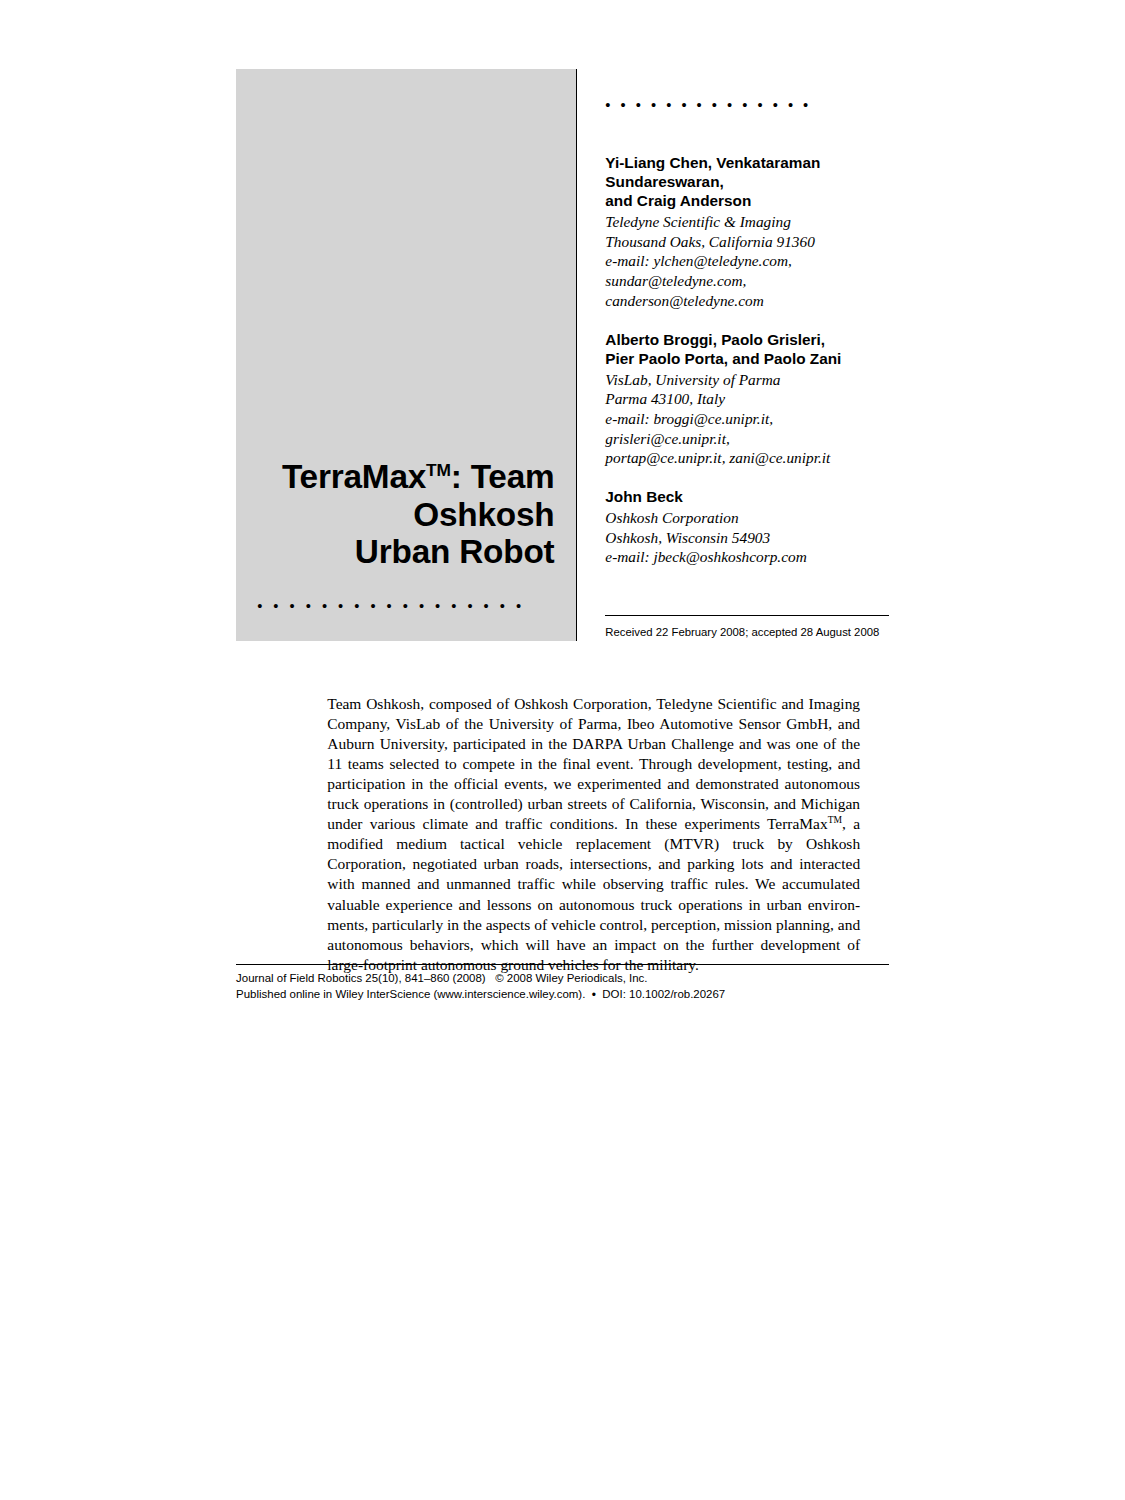TerraMaxTM: Team Oshkosh
Urban Robot
•••••••••••••••••
••••••••••••••
Yi-Liang Chen, Venkataraman Sundareswaran,
and Craig Anderson
Teledyne Scientific & Imaging
Thousand Oaks, California 91360
e-mail: ylchen@teledyne.com,
sundar@teledyne.com,
canderson@teledyne.com
Alberto Broggi, Paolo Grisleri,
Pier Paolo Porta, and Paolo Zani
VisLab, University of Parma
Parma 43100, Italy
e-mail: broggi@ce.unipr.it,
grisleri@ce.unipr.it,
portap@ce.unipr.it, zani@ce.unipr.it
John Beck
Oshkosh Corporation
Oshkosh, Wisconsin 54903
e-mail: jbeck@oshkoshcorp.com
Received 22 February 2008; accepted 28 August 2008
Team Oshkosh, composed of Oshkosh Corporation, Teledyne Scientific and Imaging Company, VisLab of the University of Parma, Ibeo Automotive Sensor GmbH, and Auburn University, participated in the DARPA Urban Challenge and was one of the 11 teams selected to compete in the final event. Through development, testing, and participation in the official events, we experimented and demonstrated autonomous truck operations in (controlled) urban streets of California, Wisconsin, and Michigan under various climate and traffic conditions. In these experiments TerraMaxTM, a modified medium tactical vehicle replacement (MTVR) truck by Oshkosh Corporation, negotiated urban roads, intersections, and parking lots and interacted with manned and unmanned traffic while observing traffic rules. We accumulated valuable experience and lessons on autonomous truck operations in urban environments, particularly in the aspects of vehicle control, perception, mission planning, and autonomous behaviors, which will have an impact on the further development of large-footprint autonomous ground vehicles for the military.
Journal of Field Robotics 25(10), 841–860 (2008) © 2008 Wiley Periodicals, Inc.
Published online in Wiley InterScience (www.interscience.wiley.com). • DOI: 10.1002/rob.20267